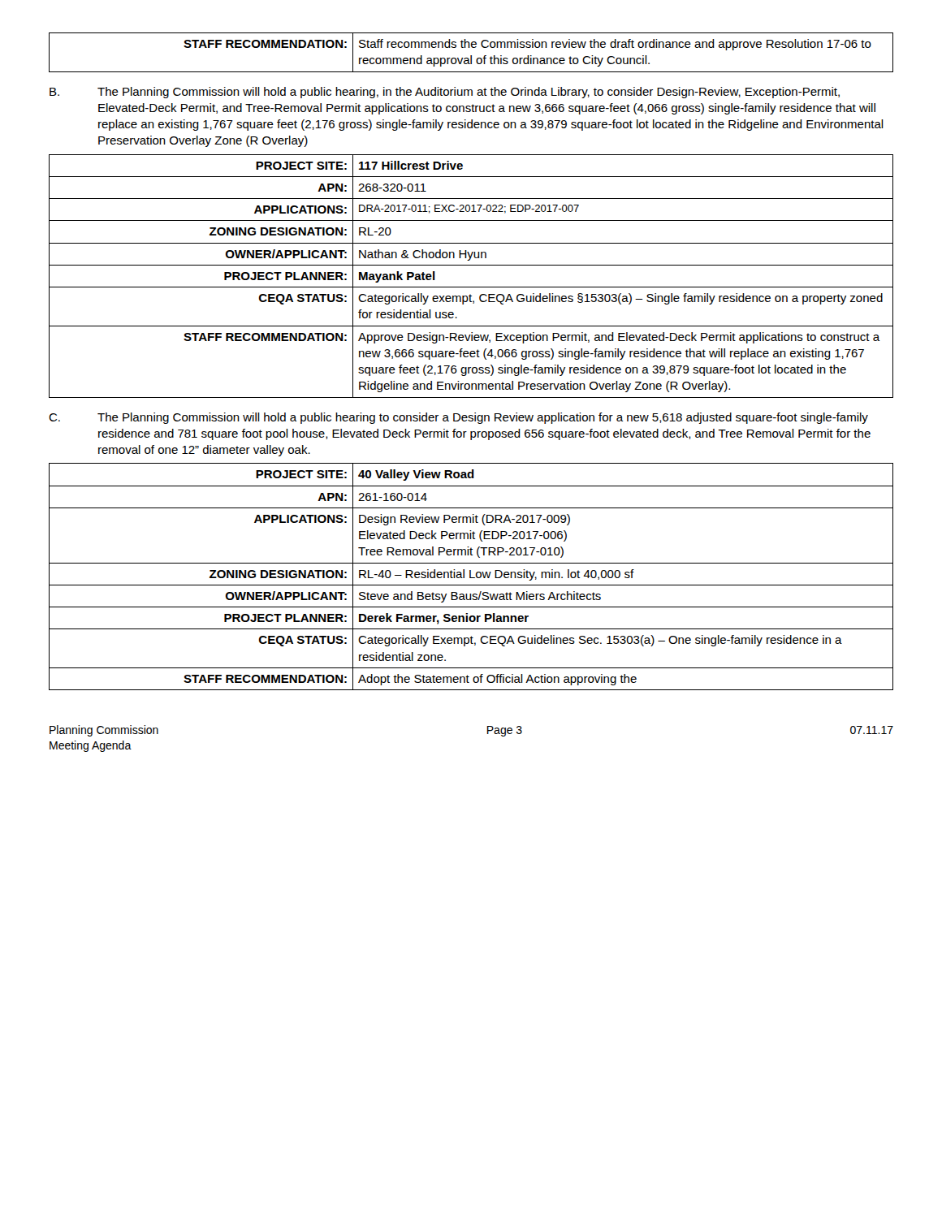| STAFF RECOMMENDATION: | Staff recommends the Commission review the draft ordinance and approve Resolution 17-06 to recommend approval of this ordinance to City Council. |
B.
The Planning Commission will hold a public hearing, in the Auditorium at the Orinda Library, to consider Design-Review, Exception-Permit, Elevated-Deck Permit, and Tree-Removal Permit applications to construct a new 3,666 square-feet (4,066 gross) single-family residence that will replace an existing 1,767 square feet (2,176 gross) single-family residence on a 39,879 square-foot lot located in the Ridgeline and Environmental Preservation Overlay Zone (R Overlay)
| PROJECT SITE: | 117 Hillcrest Drive |
| APN: | 268-320-011 |
| APPLICATIONS: | DRA-2017-011; EXC-2017-022; EDP-2017-007 |
| ZONING DESIGNATION: | RL-20 |
| OWNER/APPLICANT: | Nathan & Chodon Hyun |
| PROJECT PLANNER: | Mayank Patel |
| CEQA STATUS: | Categorically exempt, CEQA Guidelines §15303(a) – Single family residence on a property zoned for residential use. |
| STAFF RECOMMENDATION: | Approve Design-Review, Exception Permit, and Elevated-Deck Permit applications to construct a new 3,666 square-feet (4,066 gross) single-family residence that will replace an existing 1,767 square feet (2,176 gross) single-family residence on a 39,879 square-foot lot located in the Ridgeline and Environmental Preservation Overlay Zone (R Overlay). |
C.
The Planning Commission will hold a public hearing to consider a Design Review application for a new 5,618 adjusted square-foot single-family residence and 781 square foot pool house, Elevated Deck Permit for proposed 656 square-foot elevated deck, and Tree Removal Permit for the removal of one 12” diameter valley oak.
| PROJECT SITE: | 40 Valley View Road |
| APN: | 261-160-014 |
| APPLICATIONS: | Design Review Permit (DRA-2017-009) Elevated Deck Permit (EDP-2017-006) Tree Removal Permit (TRP-2017-010) |
| ZONING DESIGNATION: | RL-40 – Residential Low Density, min. lot 40,000 sf |
| OWNER/APPLICANT: | Steve and Betsy Baus/Swatt Miers Architects |
| PROJECT PLANNER: | Derek Farmer, Senior Planner |
| CEQA STATUS: | Categorically Exempt, CEQA Guidelines Sec. 15303(a) – One single-family residence in a residential zone. |
| STAFF RECOMMENDATION: | Adopt the Statement of Official Action approving the |
Planning Commission
Meeting Agenda
Page 3
07.11.17